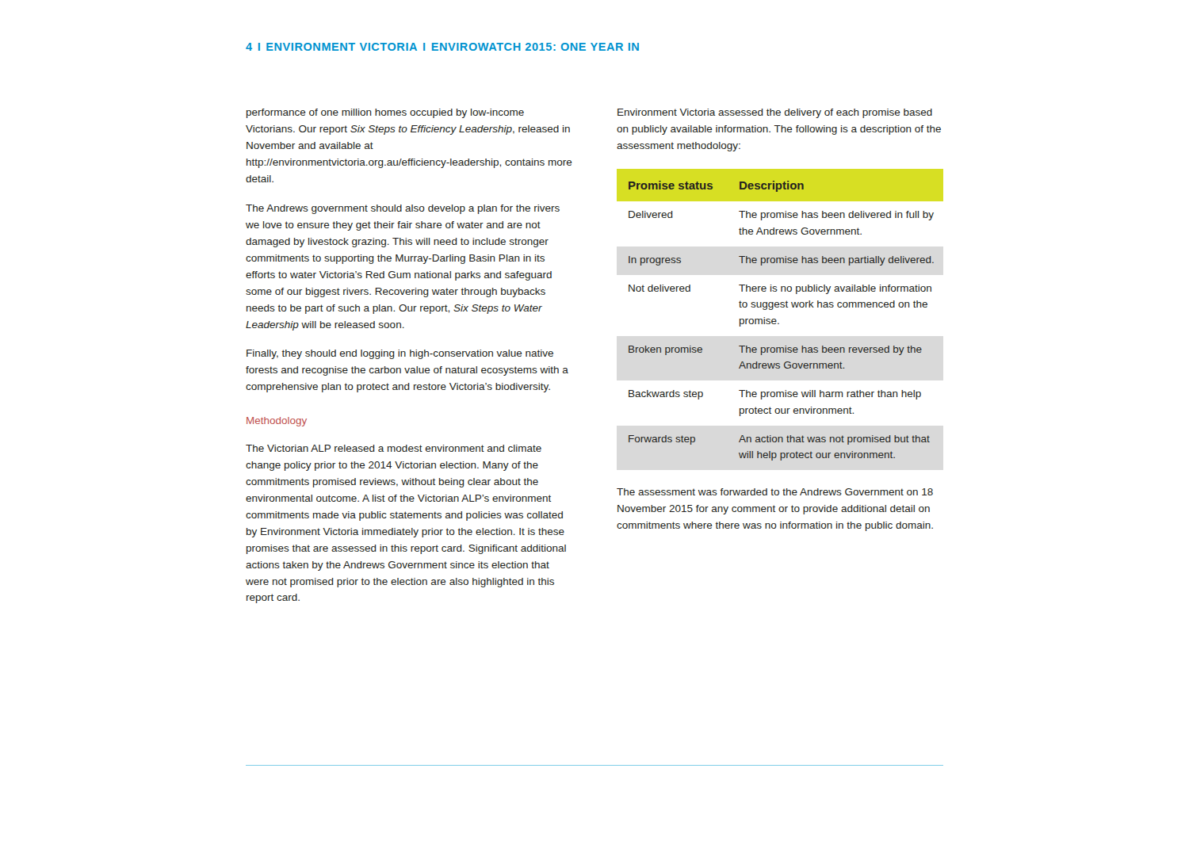4 IENVIRONMENT VICTORIA IENVIROWATCH 2015: ONE YEAR IN
performance of one million homes occupied by low-income Victorians. Our report Six Steps to Efficiency Leadership, released in November and available at http://environmentvictoria.org.au/efficiency-leadership, contains more detail.
The Andrews government should also develop a plan for the rivers we love to ensure they get their fair share of water and are not damaged by livestock grazing. This will need to include stronger commitments to supporting the Murray-Darling Basin Plan in its efforts to water Victoria’s Red Gum national parks and safeguard some of our biggest rivers. Recovering water through buybacks needs to be part of such a plan. Our report, Six Steps to Water Leadership will be released soon.
Finally, they should end logging in high-conservation value native forests and recognise the carbon value of natural ecosystems with a comprehensive plan to protect and restore Victoria’s biodiversity.
Methodology
The Victorian ALP released a modest environment and climate change policy prior to the 2014 Victorian election. Many of the commitments promised reviews, without being clear about the environmental outcome. A list of the Victorian ALP’s environment commitments made via public statements and policies was collated by Environment Victoria immediately prior to the election. It is these promises that are assessed in this report card. Significant additional actions taken by the Andrews Government since its election that were not promised prior to the election are also highlighted in this report card.
Environment Victoria assessed the delivery of each promise based on publicly available information. The following is a description of the assessment methodology:
| Promise status | Description |
| --- | --- |
| Delivered | The promise has been delivered in full by the Andrews Government. |
| In progress | The promise has been partially delivered. |
| Not delivered | There is no publicly available information to suggest work has commenced on the promise. |
| Broken promise | The promise has been reversed by the Andrews Government. |
| Backwards step | The promise will harm rather than help protect our environment. |
| Forwards step | An action that was not promised but that will help protect our environment. |
The assessment was forwarded to the Andrews Government on 18 November 2015 for any comment or to provide additional detail on commitments where there was no information in the public domain.